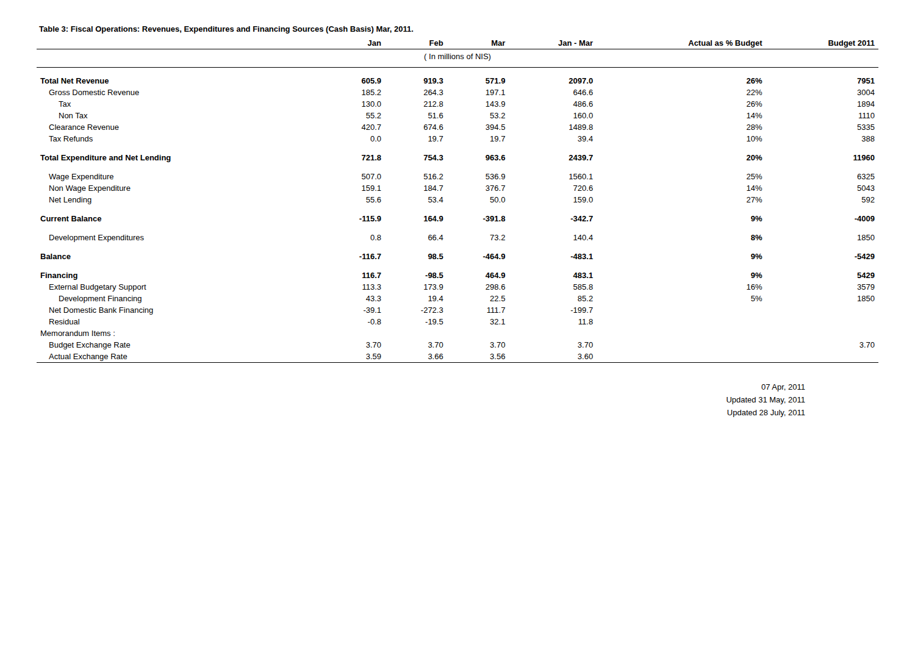Table 3: Fiscal Operations: Revenues, Expenditures and Financing Sources (Cash Basis) Mar, 2011.
| | Jan | Feb | Mar | Jan - Mar | Actual as % Budget | Budget 2011 |
| --- | --- | --- | --- | --- | --- | --- |
| ( In millions of NIS) |
| Total Net Revenue | 605.9 | 919.3 | 571.9 | 2097.0 | 26% | 7951 |
| Gross Domestic Revenue | 185.2 | 264.3 | 197.1 | 646.6 | 22% | 3004 |
| Tax | 130.0 | 212.8 | 143.9 | 486.6 | 26% | 1894 |
| Non Tax | 55.2 | 51.6 | 53.2 | 160.0 | 14% | 1110 |
| Clearance Revenue | 420.7 | 674.6 | 394.5 | 1489.8 | 28% | 5335 |
| Tax Refunds | 0.0 | 19.7 | 19.7 | 39.4 | 10% | 388 |
| Total Expenditure and Net Lending | 721.8 | 754.3 | 963.6 | 2439.7 | 20% | 11960 |
| Wage Expenditure | 507.0 | 516.2 | 536.9 | 1560.1 | 25% | 6325 |
| Non Wage Expenditure | 159.1 | 184.7 | 376.7 | 720.6 | 14% | 5043 |
| Net Lending | 55.6 | 53.4 | 50.0 | 159.0 | 27% | 592 |
| Current Balance | -115.9 | 164.9 | -391.8 | -342.7 | 9% | -4009 |
| Development Expenditures | 0.8 | 66.4 | 73.2 | 140.4 | 8% | 1850 |
| Balance | -116.7 | 98.5 | -464.9 | -483.1 | 9% | -5429 |
| Financing | 116.7 | -98.5 | 464.9 | 483.1 | 9% | 5429 |
| External Budgetary Support | 113.3 | 173.9 | 298.6 | 585.8 | 16% | 3579 |
| Development Financing | 43.3 | 19.4 | 22.5 | 85.2 | 5% | 1850 |
| Net Domestic Bank Financing | -39.1 | -272.3 | 111.7 | -199.7 | | |
| Residual | -0.8 | -19.5 | 32.1 | 11.8 | | |
| Memorandum Items : | | | | | | |
| Budget Exchange Rate | 3.70 | 3.70 | 3.70 | 3.70 | | 3.70 |
| Actual Exchange Rate | 3.59 | 3.66 | 3.56 | 3.60 | | |
07 Apr, 2011
Updated 31 May, 2011
Updated 28 July, 2011